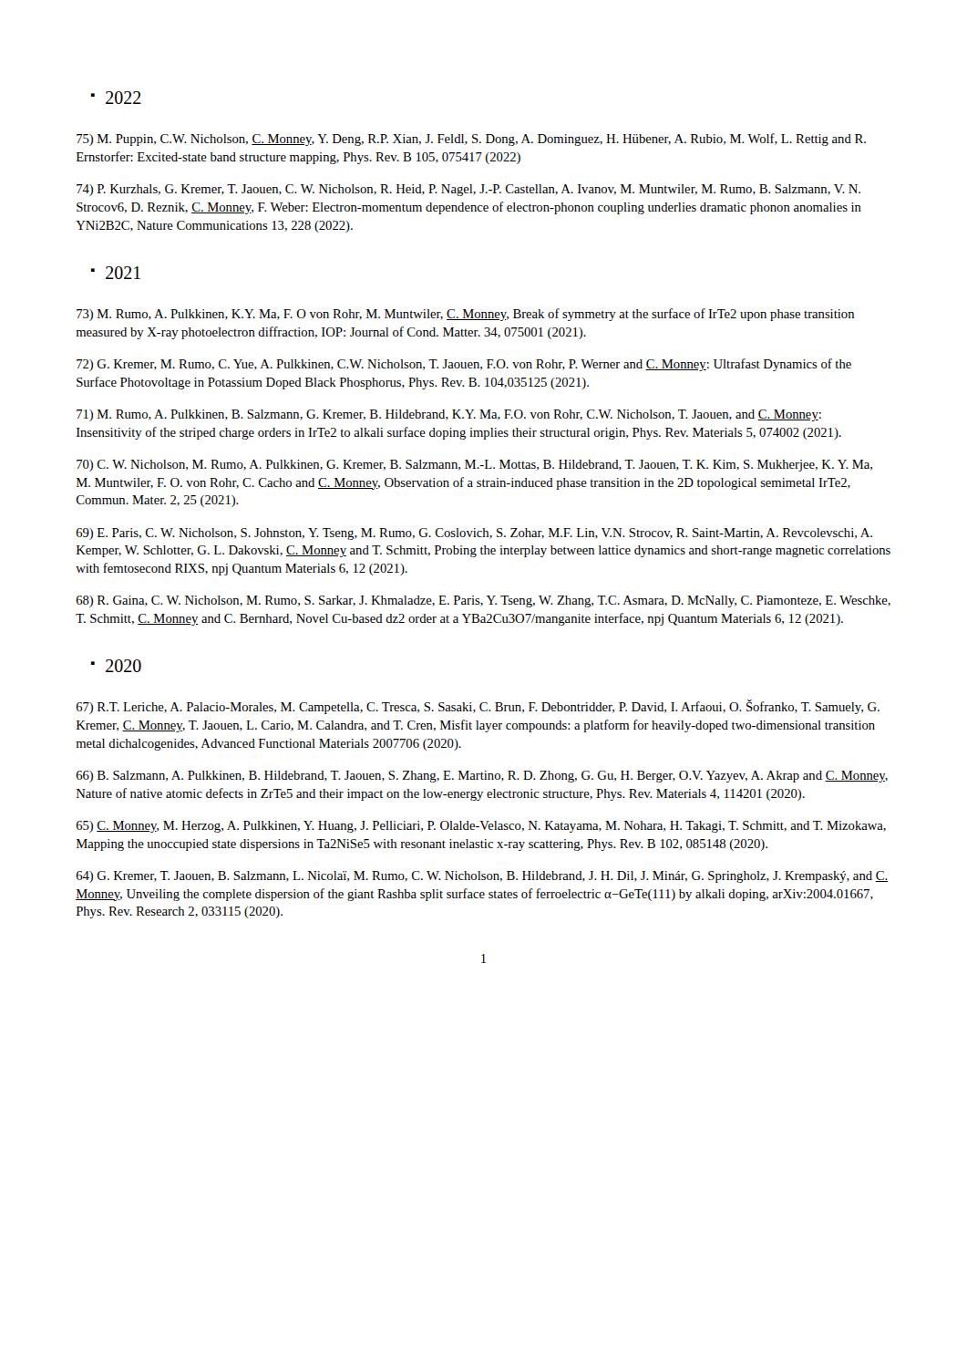2022
75) M. Puppin, C.W. Nicholson, C. Monney, Y. Deng, R.P. Xian, J. Feldl, S. Dong, A. Dominguez, H. Hübener, A. Rubio, M. Wolf, L. Rettig and R. Ernstorfer: Excited-state band structure mapping, Phys. Rev. B 105, 075417 (2022)
74) P. Kurzhals, G. Kremer, T. Jaouen, C. W. Nicholson, R. Heid, P. Nagel, J.-P. Castellan, A. Ivanov, M. Muntwiler, M. Rumo, B. Salzmann, V. N. Strocov6, D. Reznik, C. Monney, F. Weber: Electron-momentum dependence of electron-phonon coupling underlies dramatic phonon anomalies in YNi2B2C, Nature Communications 13, 228 (2022).
2021
73) M. Rumo, A. Pulkkinen, K.Y. Ma, F. O von Rohr, M. Muntwiler, C. Monney, Break of symmetry at the surface of IrTe2 upon phase transition measured by X-ray photoelectron diffraction, IOP: Journal of Cond. Matter. 34, 075001 (2021).
72) G. Kremer, M. Rumo, C. Yue, A. Pulkkinen, C.W. Nicholson, T. Jaouen, F.O. von Rohr, P. Werner and C. Monney: Ultrafast Dynamics of the Surface Photovoltage in Potassium Doped Black Phosphorus, Phys. Rev. B. 104,035125 (2021).
71) M. Rumo, A. Pulkkinen, B. Salzmann, G. Kremer, B. Hildebrand, K.Y. Ma, F.O. von Rohr, C.W. Nicholson, T. Jaouen, and C. Monney: Insensitivity of the striped charge orders in IrTe2 to alkali surface doping implies their structural origin, Phys. Rev. Materials 5, 074002 (2021).
70) C. W. Nicholson, M. Rumo, A. Pulkkinen, G. Kremer, B. Salzmann, M.-L. Mottas, B. Hildebrand, T. Jaouen, T. K. Kim, S. Mukherjee, K. Y. Ma, M. Muntwiler, F. O. von Rohr, C. Cacho and C. Monney, Observation of a strain-induced phase transition in the 2D topological semimetal IrTe2, Commun. Mater. 2, 25 (2021).
69) E. Paris, C. W. Nicholson, S. Johnston, Y. Tseng, M. Rumo, G. Coslovich, S. Zohar, M.F. Lin, V.N. Strocov, R. Saint-Martin, A. Revcolevschi, A. Kemper, W. Schlotter, G. L. Dakovski, C. Monney and T. Schmitt, Probing the interplay between lattice dynamics and short-range magnetic correlations with femtosecond RIXS, npj Quantum Materials 6, 12 (2021).
68) R. Gaina, C. W. Nicholson, M. Rumo, S. Sarkar, J. Khmaladze, E. Paris, Y. Tseng, W. Zhang, T.C. Asmara, D. McNally, C. Piamonteze, E. Weschke, T. Schmitt, C. Monney and C. Bernhard, Novel Cu-based dz2 order at a YBa2Cu3O7/manganite interface, npj Quantum Materials 6, 12 (2021).
2020
67) R.T. Leriche, A. Palacio-Morales, M. Campetella, C. Tresca, S. Sasaki, C. Brun, F. Debontridder, P. David, I. Arfaoui, O. Šofranko, T. Samuely, G. Kremer, C. Monney, T. Jaouen, L. Cario, M. Calandra, and T. Cren, Misfit layer compounds: a platform for heavily-doped two-dimensional transition metal dichalcogenides, Advanced Functional Materials 2007706 (2020).
66) B. Salzmann, A. Pulkkinen, B. Hildebrand, T. Jaouen, S. Zhang, E. Martino, R. D. Zhong, G. Gu, H. Berger, O.V. Yazyev, A. Akrap and C. Monney, Nature of native atomic defects in ZrTe5 and their impact on the low-energy electronic structure, Phys. Rev. Materials 4, 114201 (2020).
65) C. Monney, M. Herzog, A. Pulkkinen, Y. Huang, J. Pelliciari, P. Olalde-Velasco, N. Katayama, M. Nohara, H. Takagi, T. Schmitt, and T. Mizokawa, Mapping the unoccupied state dispersions in Ta2NiSe5 with resonant inelastic x-ray scattering, Phys. Rev. B 102, 085148 (2020).
64) G. Kremer, T. Jaouen, B. Salzmann, L. Nicolaï, M. Rumo, C. W. Nicholson, B. Hildebrand, J. H. Dil, J. Minár, G. Springholz, J. Krempaský, and C. Monney, Unveiling the complete dispersion of the giant Rashba split surface states of ferroelectric α−GeTe(111) by alkali doping, arXiv:2004.01667, Phys. Rev. Research 2, 033115 (2020).
1